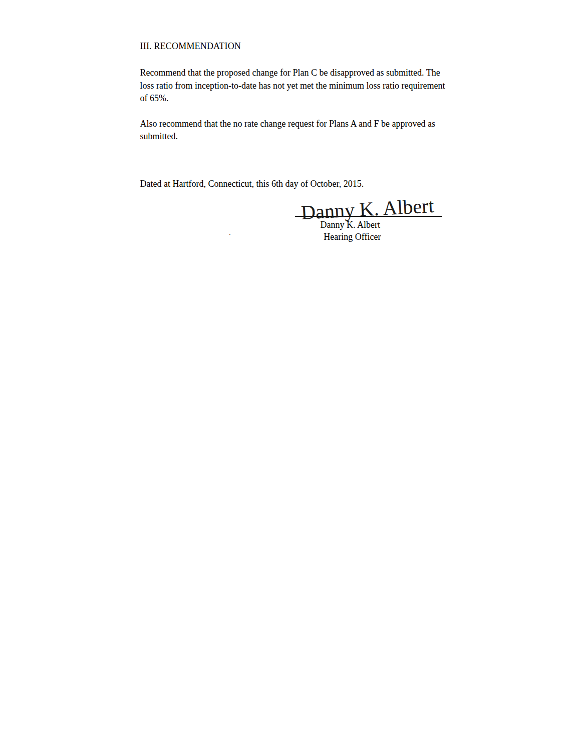III. RECOMMENDATION
Recommend that the proposed change for Plan C be disapproved as submitted. The loss ratio from inception-to-date has not yet met the minimum loss ratio requirement of 65%.
Also recommend that the no rate change request for Plans A and F be approved as submitted.
Dated at Hartford, Connecticut, this 6th day of October, 2015.
.
Danny K. Albert
Danny K. Albert
Hearing Officer